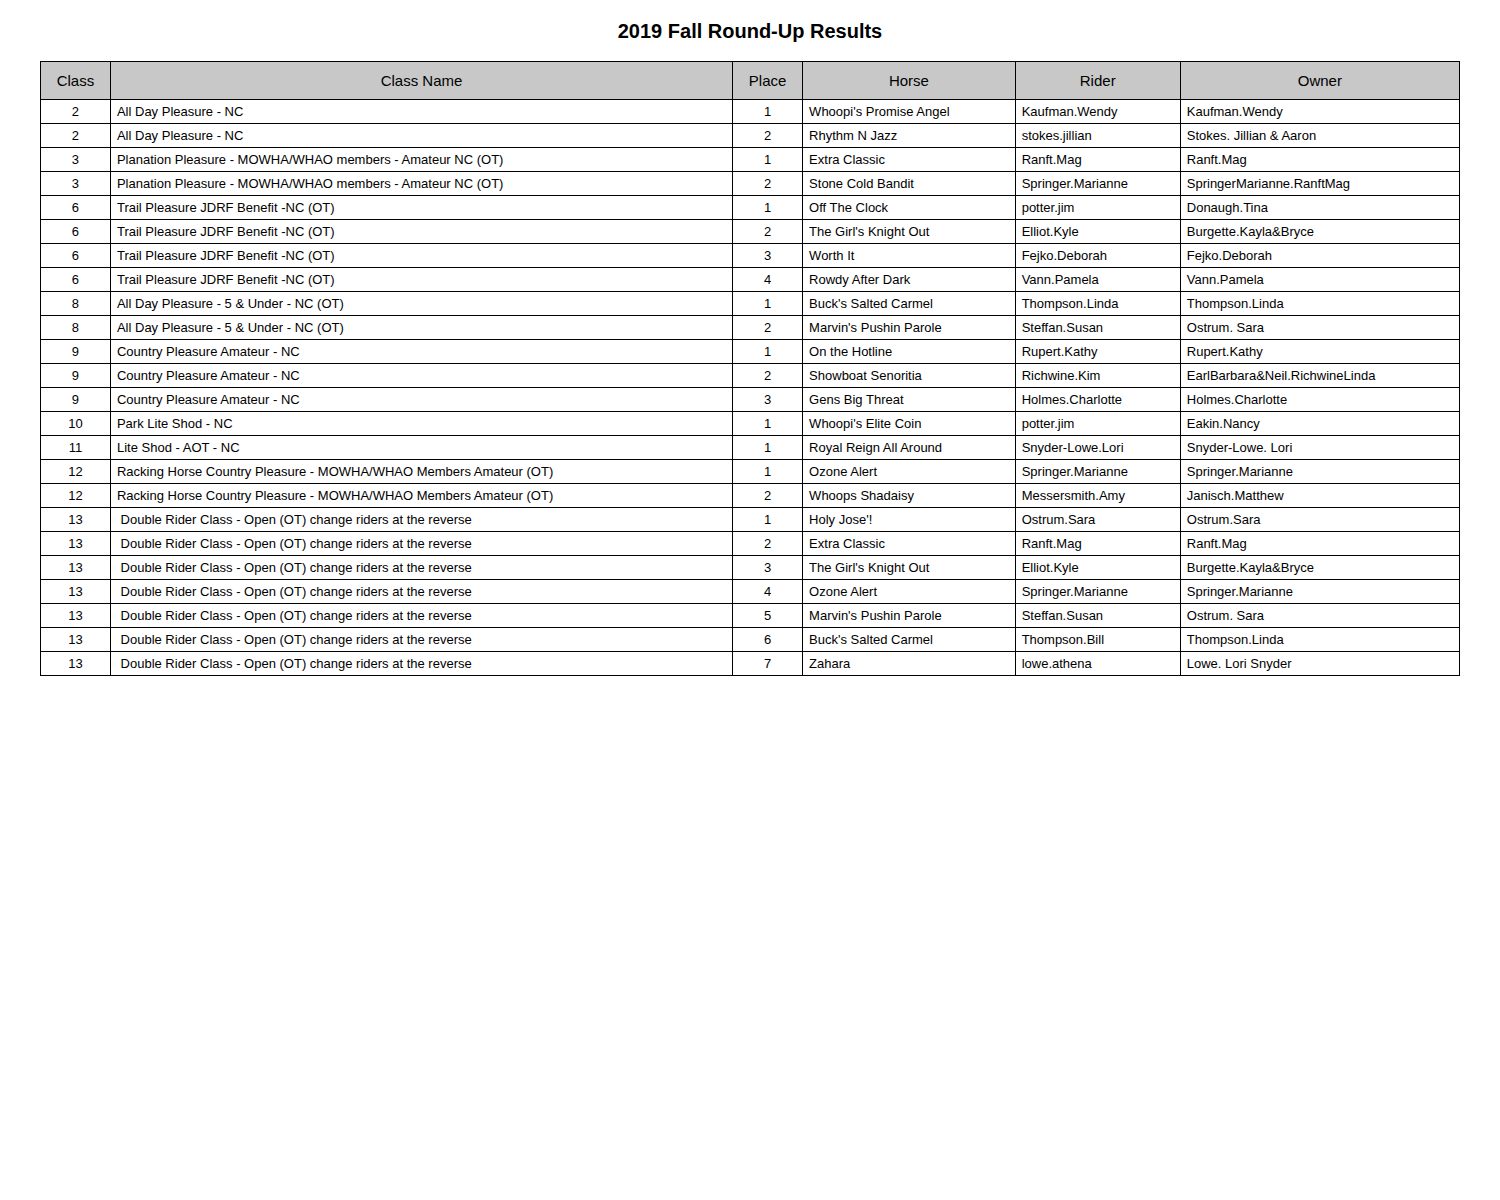2019 Fall Round-Up Results
| Class | Class Name | Place | Horse | Rider | Owner |
| --- | --- | --- | --- | --- | --- |
| 2 | All Day Pleasure - NC | 1 | Whoopi's Promise Angel | Kaufman.Wendy | Kaufman.Wendy |
| 2 | All Day Pleasure - NC | 2 | Rhythm N Jazz | stokes.jillian | Stokes. Jillian & Aaron |
| 3 | Planation Pleasure - MOWHA/WHAO members - Amateur NC (OT) | 1 | Extra Classic | Ranft.Mag | Ranft.Mag |
| 3 | Planation Pleasure - MOWHA/WHAO members - Amateur NC (OT) | 2 | Stone Cold Bandit | Springer.Marianne | SpringerMarianne.RanftMag |
| 6 | Trail Pleasure JDRF Benefit -NC (OT) | 1 | Off The Clock | potter.jim | Donaugh.Tina |
| 6 | Trail Pleasure JDRF Benefit -NC (OT) | 2 | The Girl's Knight Out | Elliot.Kyle | Burgette.Kayla&Bryce |
| 6 | Trail Pleasure JDRF Benefit -NC (OT) | 3 | Worth It | Fejko.Deborah | Fejko.Deborah |
| 6 | Trail Pleasure JDRF Benefit -NC (OT) | 4 | Rowdy After Dark | Vann.Pamela | Vann.Pamela |
| 8 | All Day Pleasure - 5 & Under - NC (OT) | 1 | Buck's Salted Carmel | Thompson.Linda | Thompson.Linda |
| 8 | All Day Pleasure - 5 & Under - NC (OT) | 2 | Marvin's Pushin Parole | Steffan.Susan | Ostrum. Sara |
| 9 | Country Pleasure Amateur - NC | 1 | On the Hotline | Rupert.Kathy | Rupert.Kathy |
| 9 | Country Pleasure Amateur - NC | 2 | Showboat Senoritia | Richwine.Kim | EarlBarbara&Neil.RichwineLinda |
| 9 | Country Pleasure Amateur - NC | 3 | Gens Big Threat | Holmes.Charlotte | Holmes.Charlotte |
| 10 | Park Lite Shod - NC | 1 | Whoopi's Elite Coin | potter.jim | Eakin.Nancy |
| 11 | Lite Shod - AOT - NC | 1 | Royal Reign All Around | Snyder-Lowe.Lori | Snyder-Lowe. Lori |
| 12 | Racking Horse Country Pleasure - MOWHA/WHAO Members Amateur (OT) | 1 | Ozone Alert | Springer.Marianne | Springer.Marianne |
| 12 | Racking Horse Country Pleasure - MOWHA/WHAO Members Amateur (OT) | 2 | Whoops Shadaisy | Messersmith.Amy | Janisch.Matthew |
| 13 | Double Rider Class - Open (OT) change riders at the reverse | 1 | Holy Jose'! | Ostrum.Sara | Ostrum.Sara |
| 13 | Double Rider Class - Open (OT) change riders at the reverse | 2 | Extra Classic | Ranft.Mag | Ranft.Mag |
| 13 | Double Rider Class - Open (OT) change riders at the reverse | 3 | The Girl's Knight Out | Elliot.Kyle | Burgette.Kayla&Bryce |
| 13 | Double Rider Class - Open (OT) change riders at the reverse | 4 | Ozone Alert | Springer.Marianne | Springer.Marianne |
| 13 | Double Rider Class - Open (OT) change riders at the reverse | 5 | Marvin's Pushin Parole | Steffan.Susan | Ostrum. Sara |
| 13 | Double Rider Class - Open (OT) change riders at the reverse | 6 | Buck's Salted Carmel | Thompson.Bill | Thompson.Linda |
| 13 | Double Rider Class - Open (OT) change riders at the reverse | 7 | Zahara | lowe.athena | Lowe. Lori Snyder |